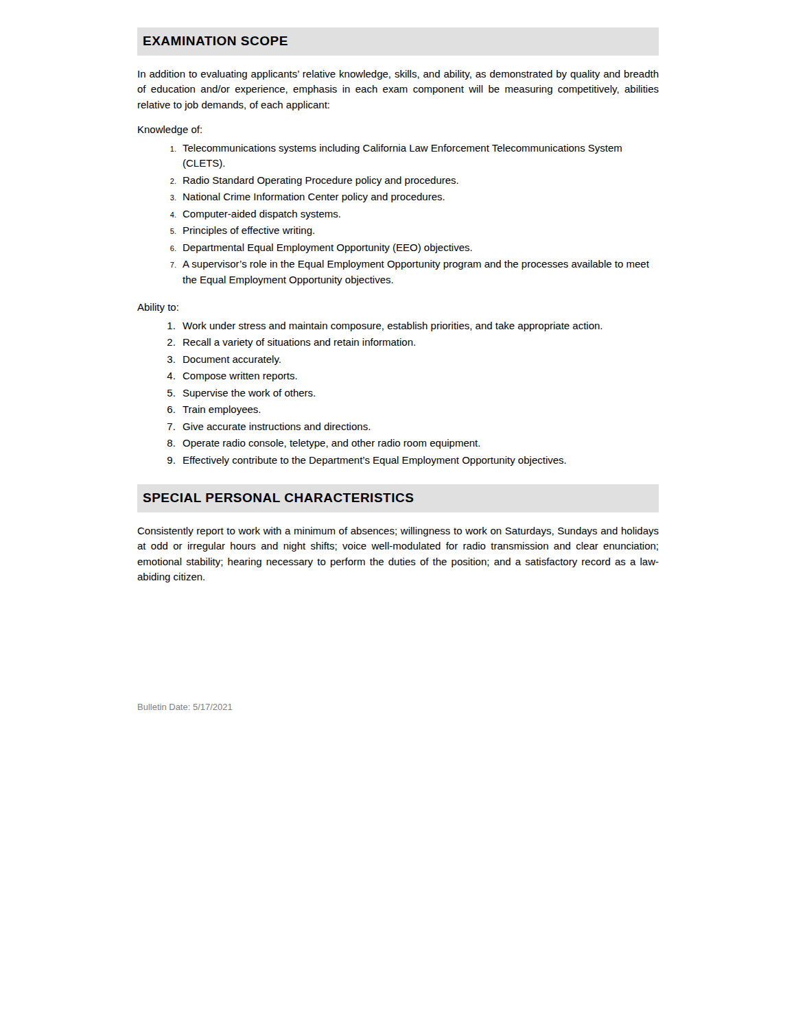EXAMINATION SCOPE
In addition to evaluating applicants’ relative knowledge, skills, and ability, as demonstrated by quality and breadth of education and/or experience, emphasis in each exam component will be measuring competitively, abilities relative to job demands, of each applicant:
Knowledge of:
Telecommunications systems including California Law Enforcement Telecommunications System (CLETS).
Radio Standard Operating Procedure policy and procedures.
National Crime Information Center policy and procedures.
Computer-aided dispatch systems.
Principles of effective writing.
Departmental Equal Employment Opportunity (EEO) objectives.
A supervisor’s role in the Equal Employment Opportunity program and the processes available to meet the Equal Employment Opportunity objectives.
Ability to:
Work under stress and maintain composure, establish priorities, and take appropriate action.
Recall a variety of situations and retain information.
Document accurately.
Compose written reports.
Supervise the work of others.
Train employees.
Give accurate instructions and directions.
Operate radio console, teletype, and other radio room equipment.
Effectively contribute to the Department’s Equal Employment Opportunity objectives.
SPECIAL PERSONAL CHARACTERISTICS
Consistently report to work with a minimum of absences; willingness to work on Saturdays, Sundays and holidays at odd or irregular hours and night shifts; voice well-modulated for radio transmission and clear enunciation; emotional stability; hearing necessary to perform the duties of the position; and a satisfactory record as a law-abiding citizen.
Bulletin Date: 5/17/2021